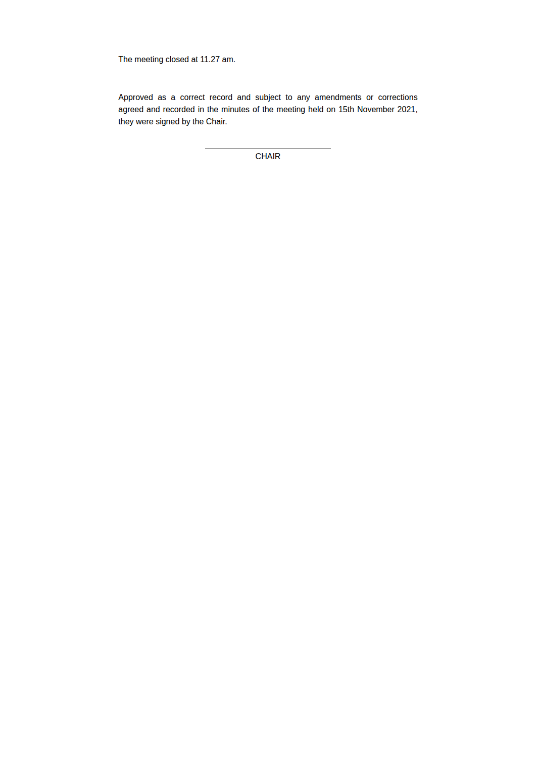The meeting closed at 11.27 am.
Approved as a correct record and subject to any amendments or corrections agreed and recorded in the minutes of the meeting held on 15th November 2021, they were signed by the Chair.
CHAIR